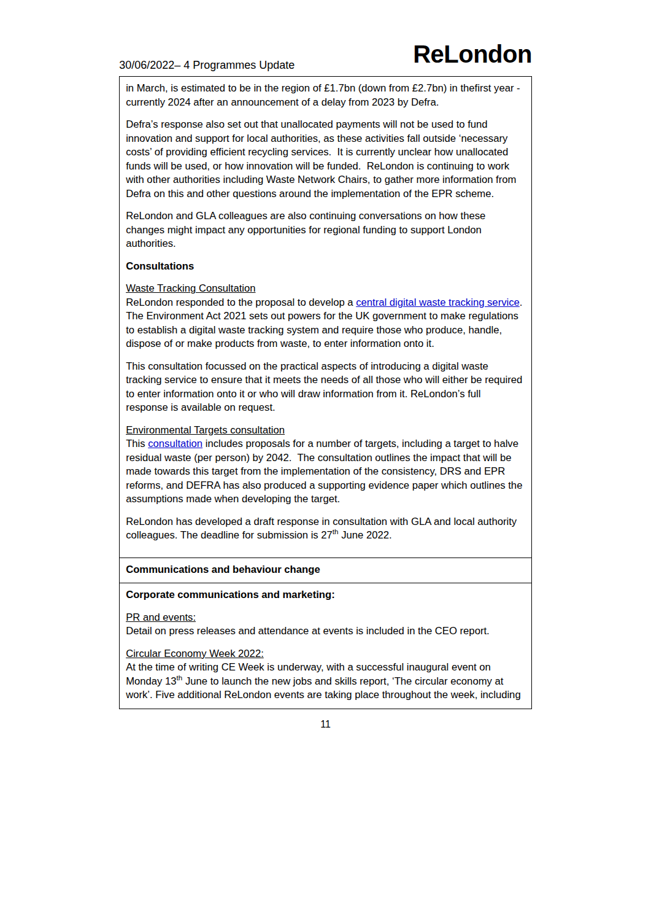30/06/2022– 4 Programmes Update
ReLondon
| in March, is estimated to be in the region of £1.7bn (down from £2.7bn) in thefirst year - currently 2024 after an announcement of a delay from 2023 by Defra. Defra’s response also set out that unallocated payments will not be used to fund innovation and support for local authorities, as these activities fall outside ‘necessary costs’ of providing efficient recycling services. It is currently unclear how unallocated funds will be used, or how innovation will be funded. ReLondon is continuing to work with other authorities including Waste Network Chairs, to gather more information from Defra on this and other questions around the implementation of the EPR scheme. ReLondon and GLA colleagues are also continuing conversations on how these changes might impact any opportunities for regional funding to support London authorities. Consultations Waste Tracking Consultation ReLondon responded to the proposal to develop a central digital waste tracking service . The Environment Act 2021 sets out powers for the UK government to make regulations to establish a digital waste tracking system and require those who produce, handle, dispose of or make products from waste, to enter information onto it. This consultation focussed on the practical aspects of introducing a digital waste tracking service to ensure that it meets the needs of all those who will either be required to enter information onto it or who will draw information from it. ReLondon’s full response is available on request. Environmental Targets consultation This consultation includes proposals for a number of targets, including a target to halve residual waste (per person) by 2042. The consultation outlines the impact that will be made towards this target from the implementation of the consistency, DRS and EPR reforms, and DEFRA has also produced a supporting evidence paper which outlines the assumptions made when developing the target. ReLondon has developed a draft response in consultation with GLA and local authority colleagues. The deadline for submission is 27 th June 2022. |
| Communications and behaviour change |
| Corporate communications and marketing: PR and events: Detail on press releases and attendance at events is included in the CEO report. Circular Economy Week 2022: At the time of writing CE Week is underway, with a successful inaugural event on Monday 13 th June to launch the new jobs and skills report, ‘The circular economy at work’. Five additional ReLondon events are taking place throughout the week, including |
11